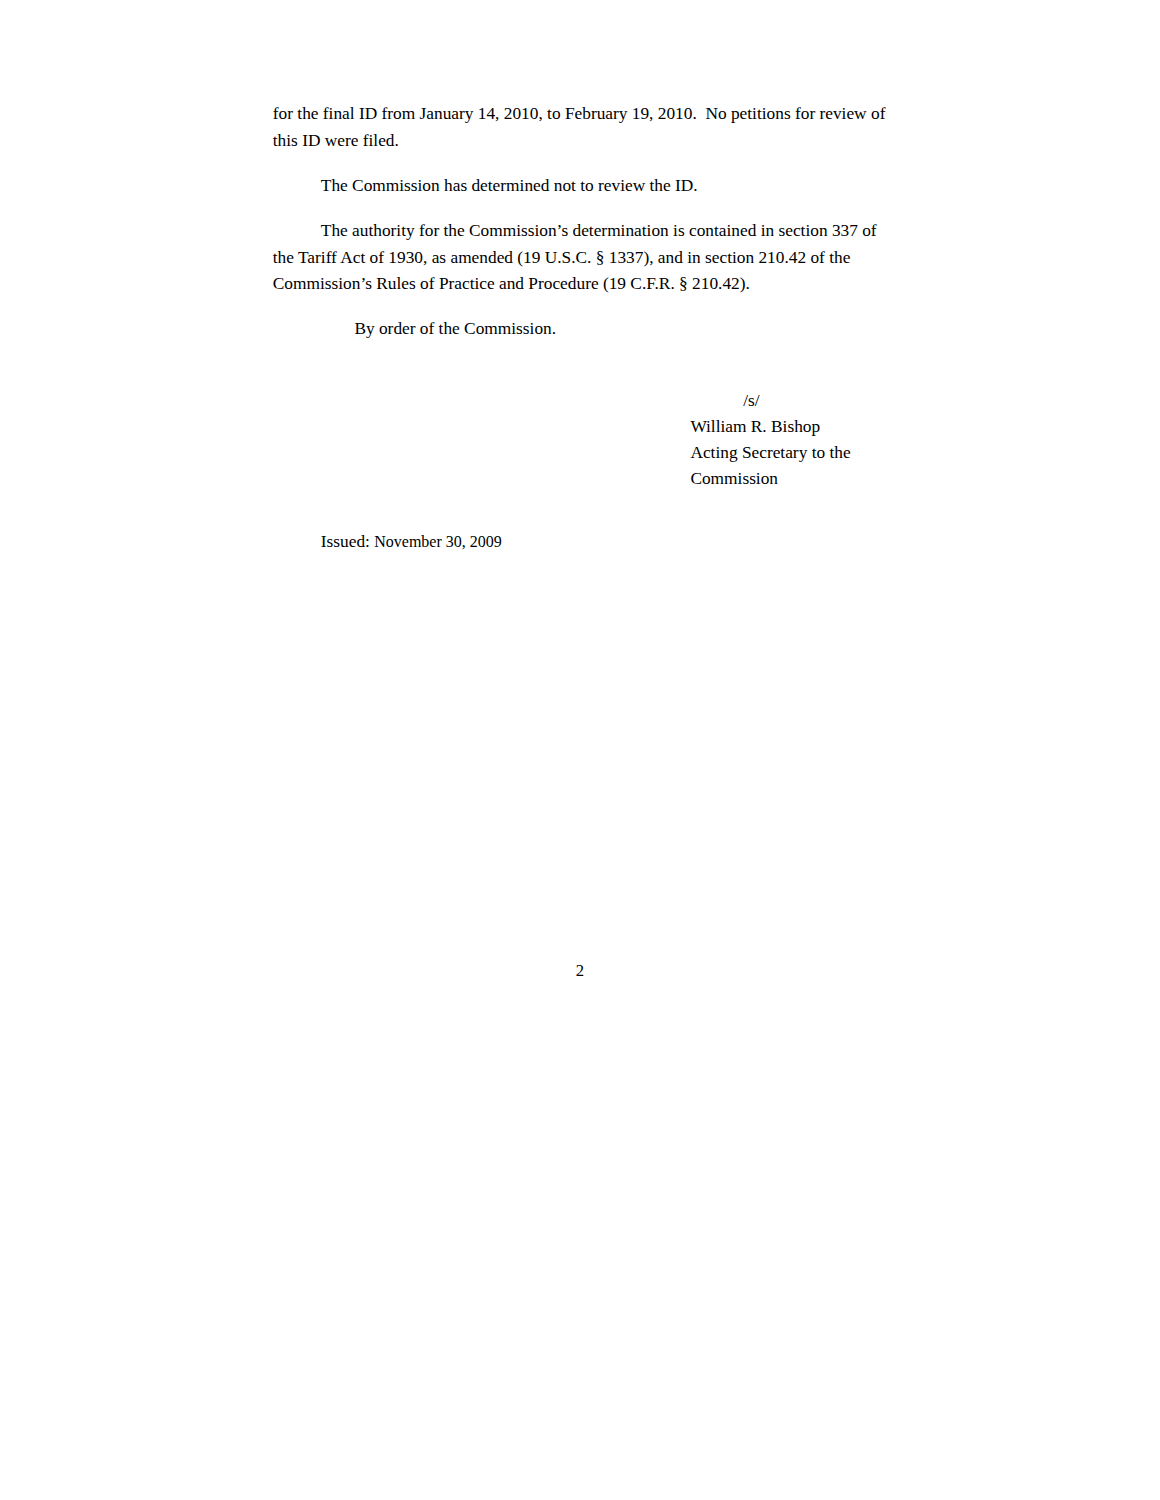for the final ID from January 14, 2010, to February 19, 2010. No petitions for review of this ID were filed.
The Commission has determined not to review the ID.
The authority for the Commission’s determination is contained in section 337 of the Tariff Act of 1930, as amended (19 U.S.C. § 1337), and in section 210.42 of the Commission’s Rules of Practice and Procedure (19 C.F.R. § 210.42).
By order of the Commission.
/s/
William R. Bishop
Acting Secretary to the Commission
Issued: November 30, 2009
2